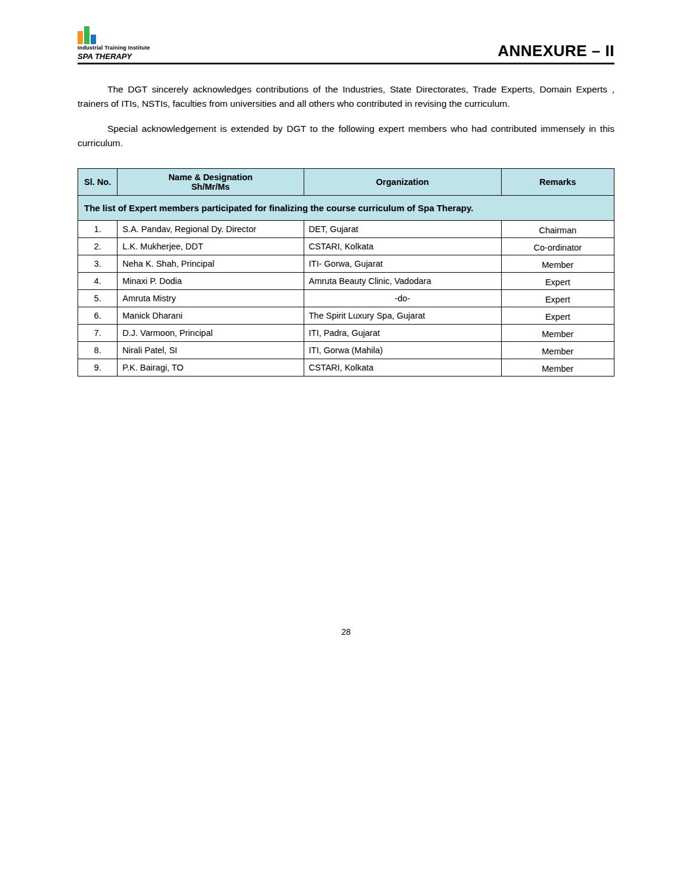Industrial Training Institute
SPA THERAPY
ANNEXURE – II
The DGT sincerely acknowledges contributions of the Industries, State Directorates, Trade Experts, Domain Experts , trainers of ITIs, NSTIs, faculties from universities and all others who contributed in revising the curriculum.
Special acknowledgement is extended by DGT to the following expert members who had contributed immensely in this curriculum.
| The list of Expert members participated for finalizing the course curriculum of Spa Therapy. |
| Sl. No. | Name & Designation Sh/Mr/Ms | Organization | Remarks |
| 1. | S.A. Pandav, Regional Dy. Director | DET, Gujarat | Chairman |
| 2. | L.K. Mukherjee, DDT | CSTARI, Kolkata | Co-ordinator |
| 3. | Neha K. Shah, Principal | ITI- Gorwa, Gujarat | Member |
| 4. | Minaxi P. Dodia | Amruta Beauty Clinic, Vadodara | Expert |
| 5. | Amruta Mistry | -do- | Expert |
| 6. | Manick Dharani | The Spirit Luxury Spa, Gujarat | Expert |
| 7. | D.J. Varmoon, Principal | ITI, Padra, Gujarat | Member |
| 8. | Nirali Patel, SI | ITI, Gorwa (Mahila) | Member |
| 9. | P.K. Bairagi, TO | CSTARI, Kolkata | Member |
28